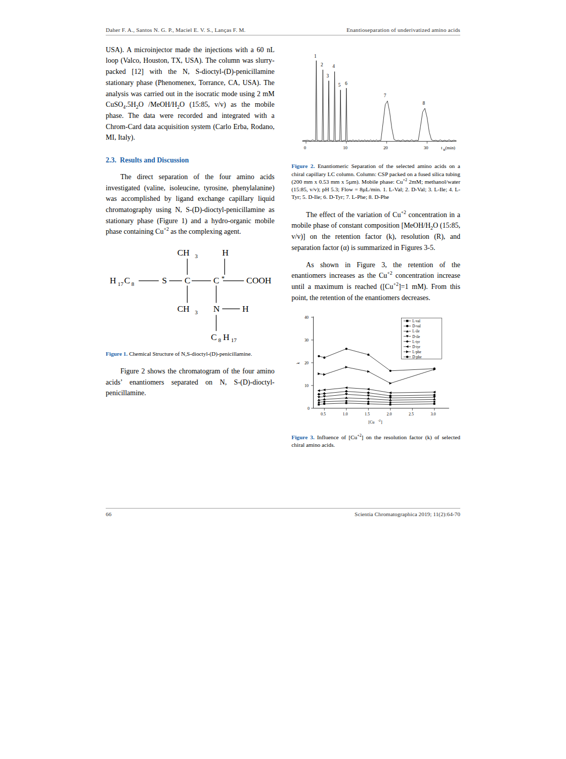Daher F. A., Santos N. G. P., Maciel E. V. S., Lanças F. M.
Enantioseparation of underivatized amino acids
USA). A microinjector made the injections with a 60 nL loop (Valco, Houston, TX, USA). The column was slurry-packed [12] with the N, S-dioctyl-(D)-penicillamine stationary phase (Phenomenex, Torrance, CA, USA). The analysis was carried out in the isocratic mode using 2 mM CuSO4.5H2O /MeOH/H2O (15:85, v/v) as the mobile phase. The data were recorded and integrated with a Chrom-Card data acquisition system (Carlo Erba, Rodano, MI, Italy).
2.3. Results and Discussion
The direct separation of the four amino acids investigated (valine, isoleucine, tyrosine, phenylalanine) was accomplished by ligand exchange capillary liquid chromatography using N, S-(D)-dioctyl-penicillamine as stationary phase (Figure 1) and a hydro-organic mobile phase containing Cu+2 as the complexing agent.
CH 3 H H 17 C 8 S C C * COOH CH 3 N H C 8 H 17
Figure 1. Chemical Structure of N,S-dioctyl-(D)-penicillamine.
Figure 2 shows the chromatogram of the four amino acids’ enantiomers separated on N, S-(D)-dioctyl-penicillamine.
0 10 20 30 t R (min) 1 2 3 4 5 6 7 8
Figure 2. Enantiomeric Separation of the selected amino acids on a chiral capillary LC column. Column: CSP packed on a fused sílica tubing (200 mm x 0.53 mm x 5µm). Mobile phase: Cu+2 2mM; methanol/water (15:85, v/v); pH 5.3; Flow = 8µL/min. 1. L-Val; 2. D-Val; 3. L-Ile; 4. L-Tyr; 5. D-Ile; 6. D-Tyr; 7. L-Phe; 8. D-Phe
The effect of the variation of Cu+2 concentration in a mobile phase of constant composition [MeOH/H2O (15:85, v/v)] on the retention factor (k), resolution (R), and separation factor (α) is summarized in Figures 3-5.
As shown in Figure 3, the retention of the enantiomers increases as the Cu+2 concentration increase until a maximum is reached ([Cu+2]=1 mM). From this point, the retention of the enantiomers decreases.
0 10 20 30 40 k 0.5 1.0 1.5 2.0 2.5 3.0 [Cu -2 ] L-val D-val L-ile D-ile L-tyr D-tyr L-phe D-phe
Figure 3. Influence of [Cu+2] on the resolution factor (k) of selected chiral amino acids.
66
Scientia Chromatographica 2019; 11(2):64-70